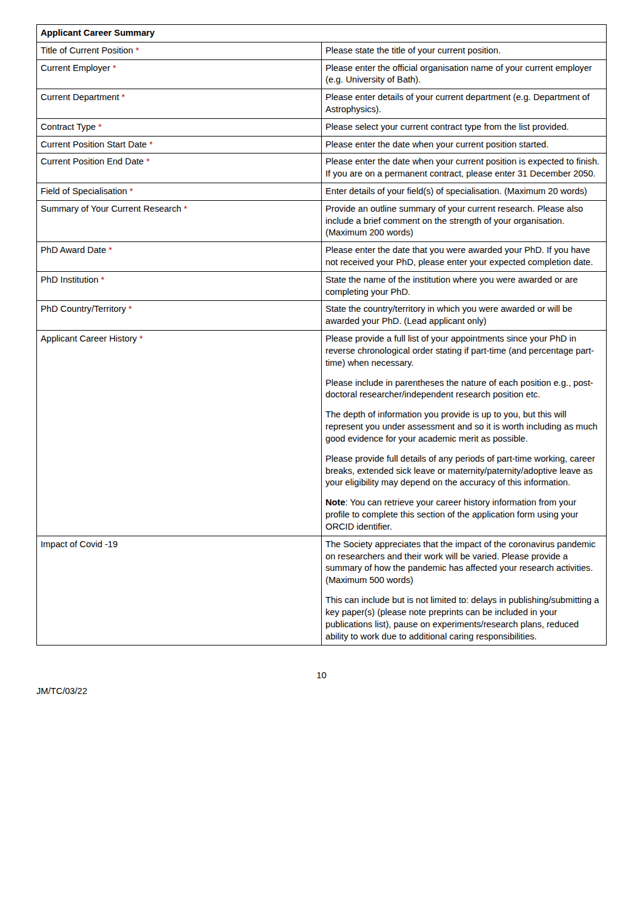| Applicant Career Summary |
| --- |
| Title of Current Position * | Please state the title of your current position. |
| Current Employer * | Please enter the official organisation name of your current employer (e.g. University of Bath). |
| Current Department * | Please enter details of your current department (e.g. Department of Astrophysics). |
| Contract Type * | Please select your current contract type from the list provided. |
| Current Position Start Date * | Please enter the date when your current position started. |
| Current Position End Date * | Please enter the date when your current position is expected to finish. If you are on a permanent contract, please enter 31 December 2050. |
| Field of Specialisation * | Enter details of your field(s) of specialisation. (Maximum 20 words) |
| Summary of Your Current Research * | Provide an outline summary of your current research. Please also include a brief comment on the strength of your organisation. (Maximum 200 words) |
| PhD Award Date * | Please enter the date that you were awarded your PhD. If you have not received your PhD, please enter your expected completion date. |
| PhD Institution * | State the name of the institution where you were awarded or are completing your PhD. |
| PhD Country/Territory * | State the country/territory in which you were awarded or will be awarded your PhD. (Lead applicant only) |
| Applicant Career History * | Please provide a full list of your appointments since your PhD in reverse chronological order stating if part-time (and percentage part-time) when necessary. Please include in parentheses the nature of each position e.g., post-doctoral researcher/independent research position etc. The depth of information you provide is up to you, but this will represent you under assessment and so it is worth including as much good evidence for your academic merit as possible. Please provide full details of any periods of part-time working, career breaks, extended sick leave or maternity/paternity/adoptive leave as your eligibility may depend on the accuracy of this information. Note : You can retrieve your career history information from your profile to complete this section of the application form using your ORCID identifier. |
| Impact of Covid -19 | The Society appreciates that the impact of the coronavirus pandemic on researchers and their work will be varied. Please provide a summary of how the pandemic has affected your research activities. (Maximum 500 words) This can include but is not limited to: delays in publishing/submitting a key paper(s) (please note preprints can be included in your publications list), pause on experiments/research plans, reduced ability to work due to additional caring responsibilities. |
10
JM/TC/03/22